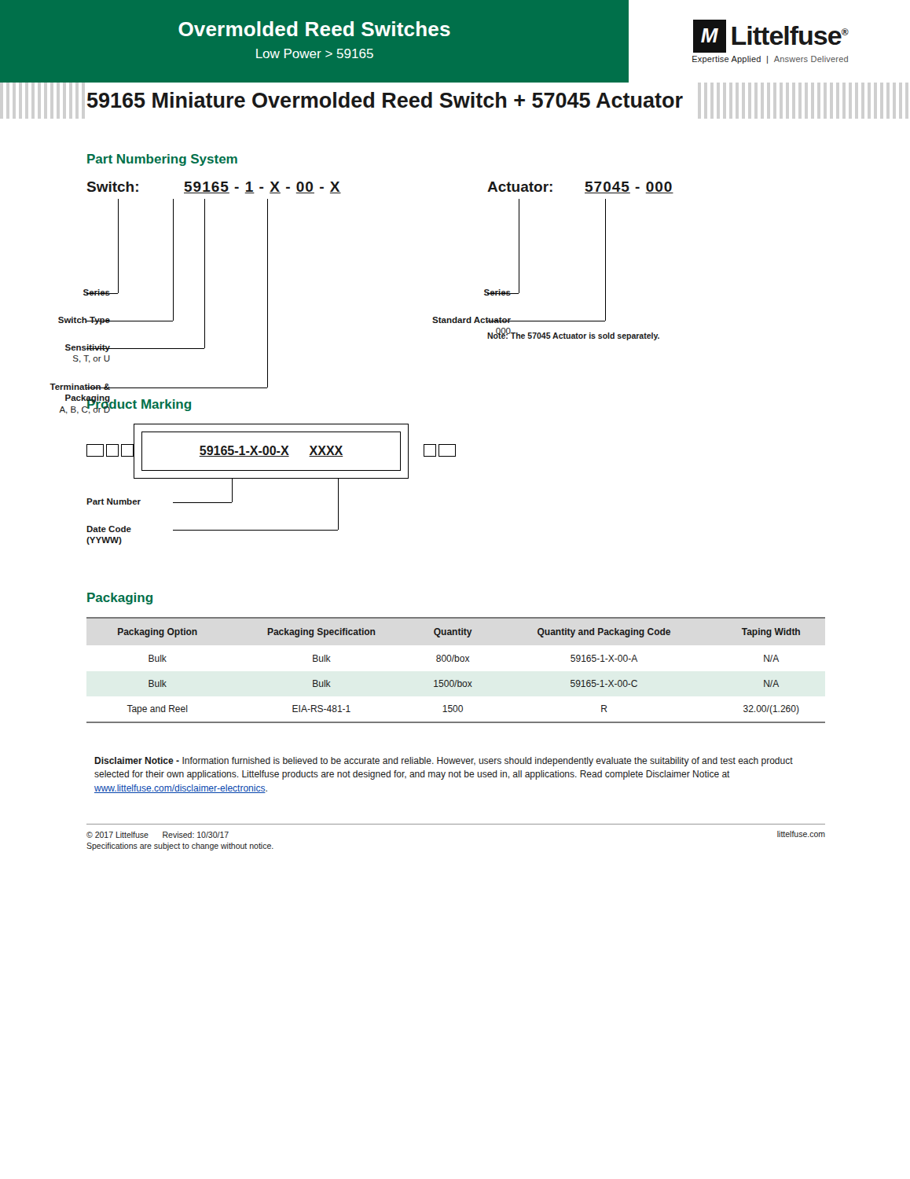Overmolded Reed Switches
Low Power > 59165
M
Littelfuse®
Expertise Applied | Answers Delivered
59165 Miniature Overmolded Reed Switch + 57045 Actuator
Part Numbering System
Switch:
59165 - 1 - X - 00 - X
Series
Switch Type
Sensitivity
S, T, or U
Termination &
Packaging
A, B, C, or D
Actuator:
57045 - 000
Series
Standard Actuator
000
Note: The 57045 Actuator is sold separately.
Product Marking
59165-1-X-00-X XXXX
Part Number
Date Code
(YYWW)
Packaging
| Packaging Option | Packaging Specification | Quantity | Quantity and Packaging Code | Taping Width |
| --- | --- | --- | --- | --- |
| Bulk | Bulk | 800/box | 59165-1-X-00-A | N/A |
| Bulk | Bulk | 1500/box | 59165-1-X-00-C | N/A |
| Tape and Reel | EIA-RS-481-1 | 1500 | R | 32.00/(1.260) |
Disclaimer Notice - Information furnished is believed to be accurate and reliable. However, users should independently evaluate the suitability of and test each product selected for their own applications. Littelfuse products are not designed for, and may not be used in, all applications. Read complete Disclaimer Notice at www.littelfuse.com/disclaimer-electronics.
© 2017 Littelfuse Revised: 10/30/17
Specifications are subject to change without notice.
littelfuse.com